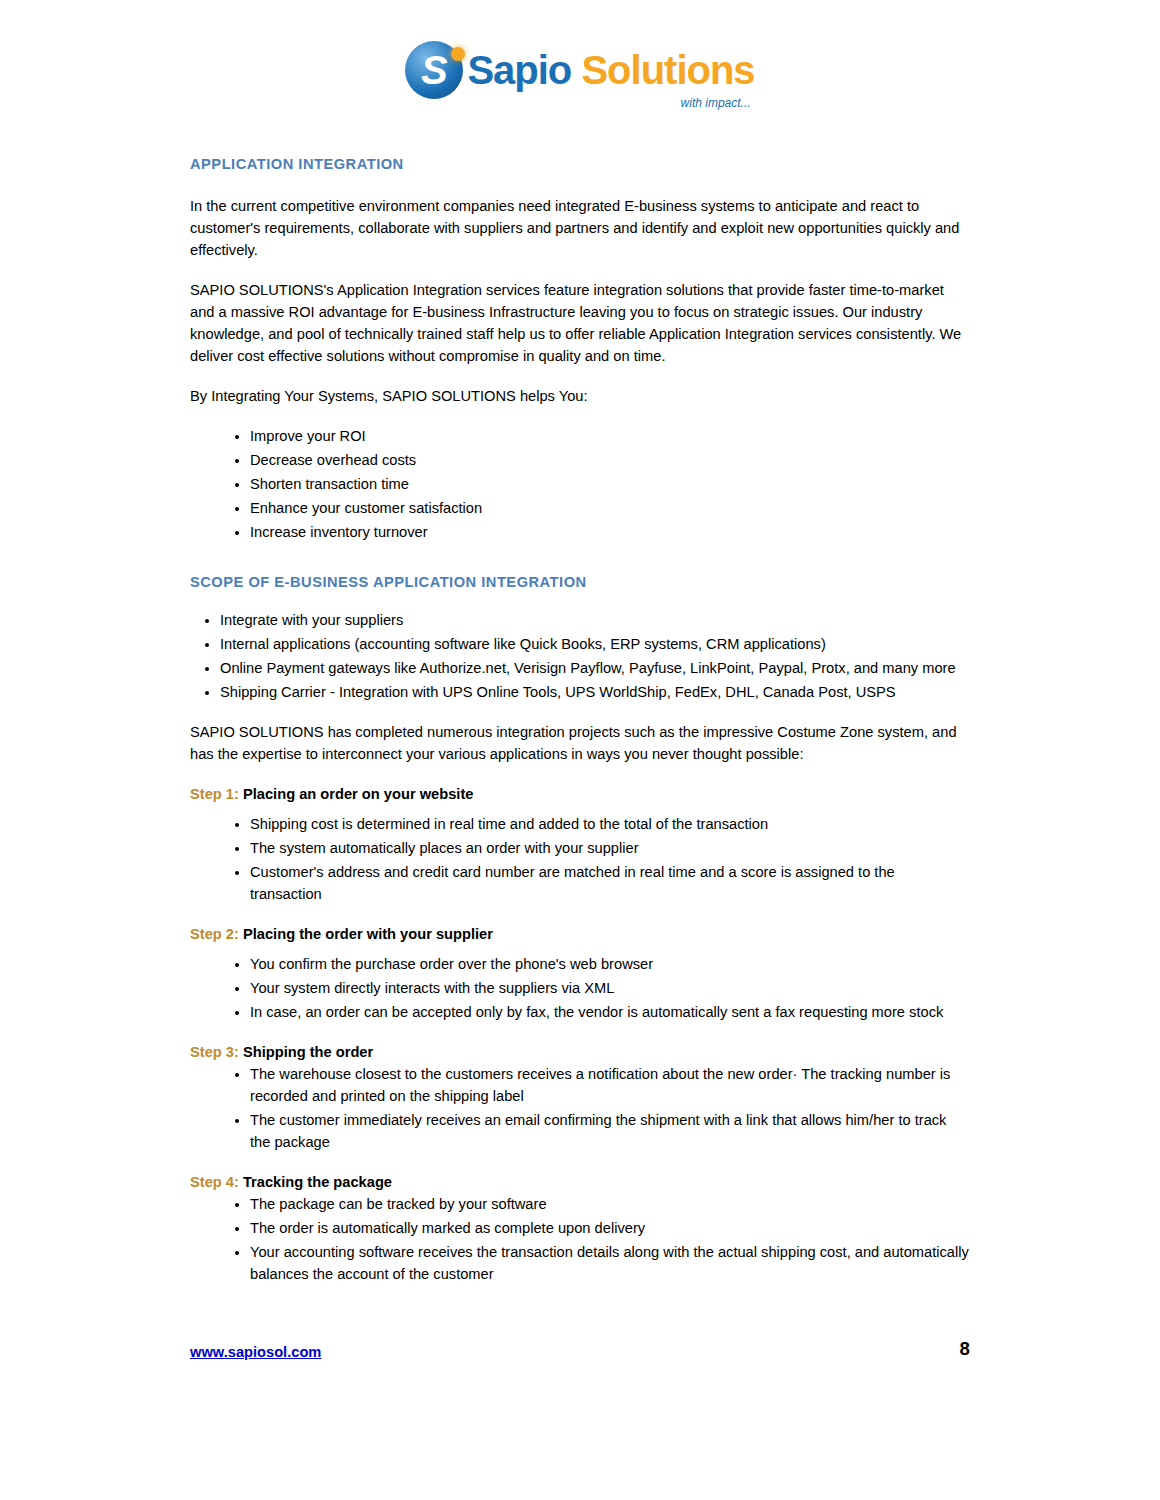Sapio Solutions
with impact...
APPLICATION INTEGRATION
In the current competitive environment companies need integrated E-business systems to anticipate and react to customer's requirements, collaborate with suppliers and partners and identify and exploit new opportunities quickly and effectively.
SAPIO SOLUTIONS's Application Integration services feature integration solutions that provide faster time-to-market and a massive ROI advantage for E-business Infrastructure leaving you to focus on strategic issues. Our industry knowledge, and pool of technically trained staff help us to offer reliable Application Integration services consistently. We deliver cost effective solutions without compromise in quality and on time.
By Integrating Your Systems, SAPIO SOLUTIONS helps You:
Improve your ROI
Decrease overhead costs
Shorten transaction time
Enhance your customer satisfaction
Increase inventory turnover
SCOPE OF E-BUSINESS APPLICATION INTEGRATION
Integrate with your suppliers
Internal applications (accounting software like Quick Books, ERP systems, CRM applications)
Online Payment gateways like Authorize.net, Verisign Payflow, Payfuse, LinkPoint, Paypal, Protx, and many more
Shipping Carrier - Integration with UPS Online Tools, UPS WorldShip, FedEx, DHL, Canada Post, USPS
SAPIO SOLUTIONS has completed numerous integration projects such as the impressive Costume Zone system, and has the expertise to interconnect your various applications in ways you never thought possible:
Step 1: Placing an order on your website
Shipping cost is determined in real time and added to the total of the transaction
The system automatically places an order with your supplier
Customer's address and credit card number are matched in real time and a score is assigned to the transaction
Step 2: Placing the order with your supplier
You confirm the purchase order over the phone's web browser
Your system directly interacts with the suppliers via XML
In case, an order can be accepted only by fax, the vendor is automatically sent a fax requesting more stock
Step 3: Shipping the order
The warehouse closest to the customers receives a notification about the new order· The tracking number is recorded and printed on the shipping label
The customer immediately receives an email confirming the shipment with a link that allows him/her to track the package
Step 4: Tracking the package
The package can be tracked by your software
The order is automatically marked as complete upon delivery
Your accounting software receives the transaction details along with the actual shipping cost, and automatically balances the account of the customer
www.sapiosol.com 8